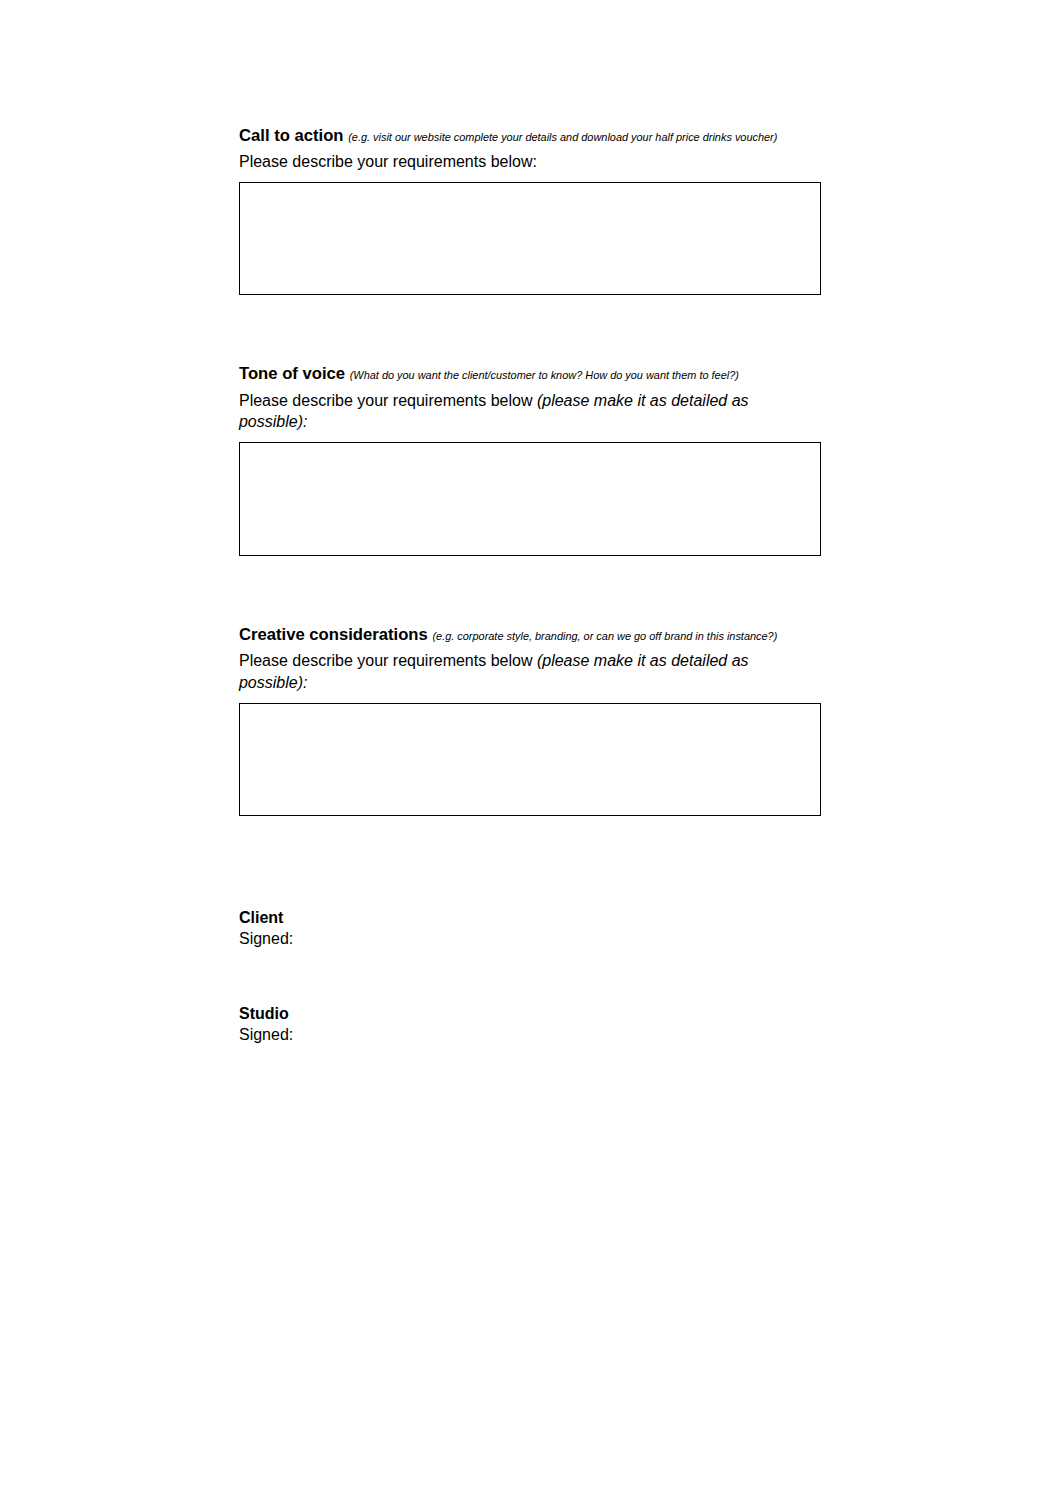Call to action (e.g. visit our website complete your details and download your half price drinks voucher)
Please describe your requirements below:
Tone of voice (What do you want the client/customer to know? How do you want them to feel?)
Please describe your requirements below (please make it as detailed as possible):
Creative considerations (e.g. corporate style, branding, or can we go off brand in this instance?)
Please describe your requirements below (please make it as detailed as possible):
Client
Signed:
Studio
Signed: